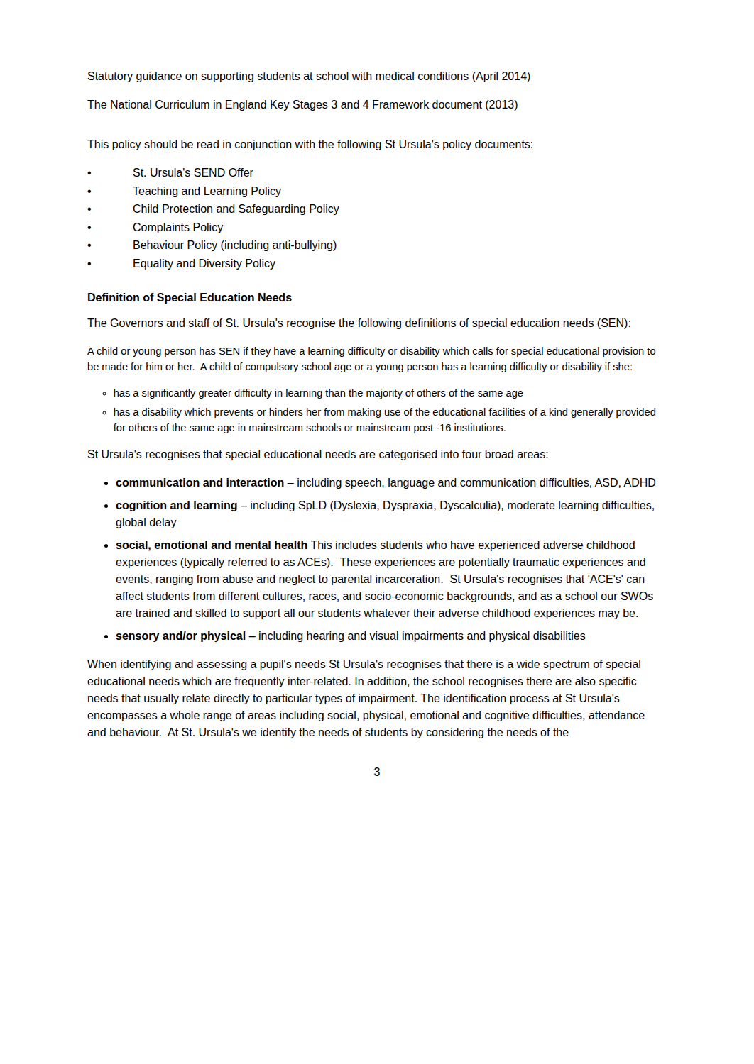Statutory guidance on supporting students at school with medical conditions (April 2014)
The National Curriculum in England Key Stages 3 and 4 Framework document (2013)
This policy should be read in conjunction with the following St Ursula's policy documents:
•St. Ursula's SEND Offer
•Teaching and Learning Policy
•Child Protection and Safeguarding Policy
•Complaints Policy
•Behaviour Policy (including anti-bullying)
•Equality and Diversity Policy
Definition of Special Education Needs
The Governors and staff of St. Ursula's recognise the following definitions of special education needs (SEN):
A child or young person has SEN if they have a learning difficulty or disability which calls for special educational provision to be made for him or her. A child of compulsory school age or a young person has a learning difficulty or disability if she:
has a significantly greater difficulty in learning than the majority of others of the same age
has a disability which prevents or hinders her from making use of the educational facilities of a kind generally provided for others of the same age in mainstream schools or mainstream post -16 institutions.
St Ursula's recognises that special educational needs are categorised into four broad areas:
communication and interaction – including speech, language and communication difficulties, ASD, ADHD
cognition and learning – including SpLD (Dyslexia, Dyspraxia, Dyscalculia), moderate learning difficulties, global delay
social, emotional and mental health This includes students who have experienced adverse childhood experiences (typically referred to as ACEs). These experiences are potentially traumatic experiences and events, ranging from abuse and neglect to parental incarceration. St Ursula's recognises that 'ACE's' can affect students from different cultures, races, and socio-economic backgrounds, and as a school our SWOs are trained and skilled to support all our students whatever their adverse childhood experiences may be.
sensory and/or physical – including hearing and visual impairments and physical disabilities
When identifying and assessing a pupil's needs St Ursula's recognises that there is a wide spectrum of special educational needs which are frequently inter-related. In addition, the school recognises there are also specific needs that usually relate directly to particular types of impairment. The identification process at St Ursula's encompasses a whole range of areas including social, physical, emotional and cognitive difficulties, attendance and behaviour. At St. Ursula's we identify the needs of students by considering the needs of the
3